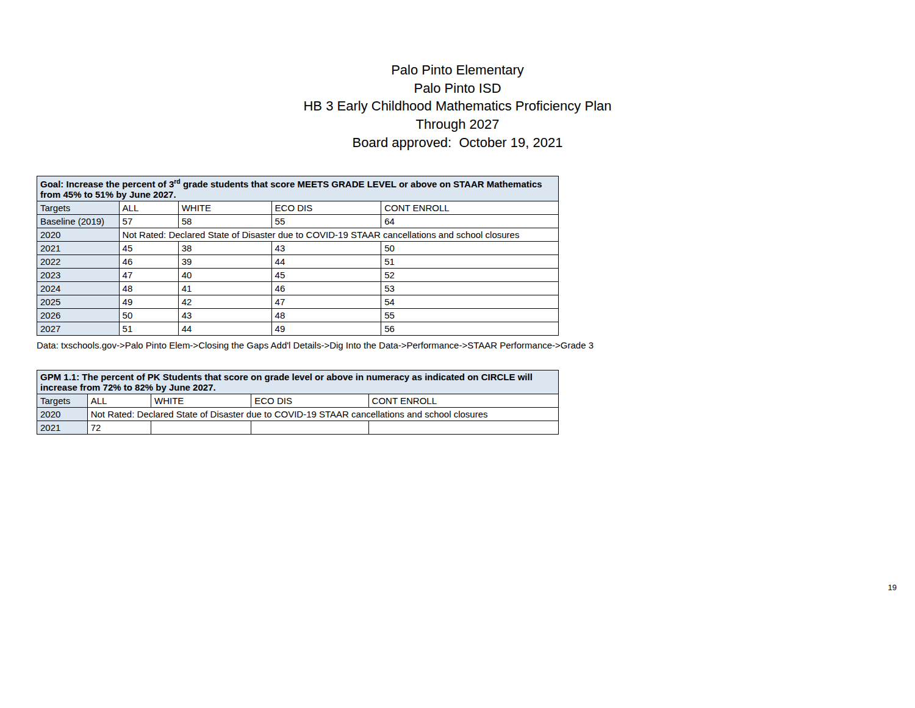Palo Pinto Elementary
Palo Pinto ISD
HB 3 Early Childhood Mathematics Proficiency Plan
Through 2027
Board approved: October 19, 2021
| Goal: Increase the percent of 3 rd grade students that score MEETS GRADE LEVEL or above on STAAR Mathematics from 45% to 51% by June 2027. |
| Targets | ALL | WHITE | ECO DIS | CONT ENROLL |
| Baseline (2019) | 57 | 58 | 55 | 64 |
| 2020 | Not Rated: Declared State of Disaster due to COVID-19 STAAR cancellations and school closures |
| 2021 | 45 | 38 | 43 | 50 |
| 2022 | 46 | 39 | 44 | 51 |
| 2023 | 47 | 40 | 45 | 52 |
| 2024 | 48 | 41 | 46 | 53 |
| 2025 | 49 | 42 | 47 | 54 |
| 2026 | 50 | 43 | 48 | 55 |
| 2027 | 51 | 44 | 49 | 56 |
Data: txschools.gov->Palo Pinto Elem->Closing the Gaps Add'l Details->Dig Into the Data->Performance->STAAR Performance->Grade 3
| GPM 1.1: The percent of PK Students that score on grade level or above in numeracy as indicated on CIRCLE will increase from 72% to 82% by June 2027. |
| Targets | ALL | WHITE | ECO DIS | CONT ENROLL |
| 2020 | Not Rated: Declared State of Disaster due to COVID-19 STAAR cancellations and school closures |
| 2021 | 72 | | | |
19